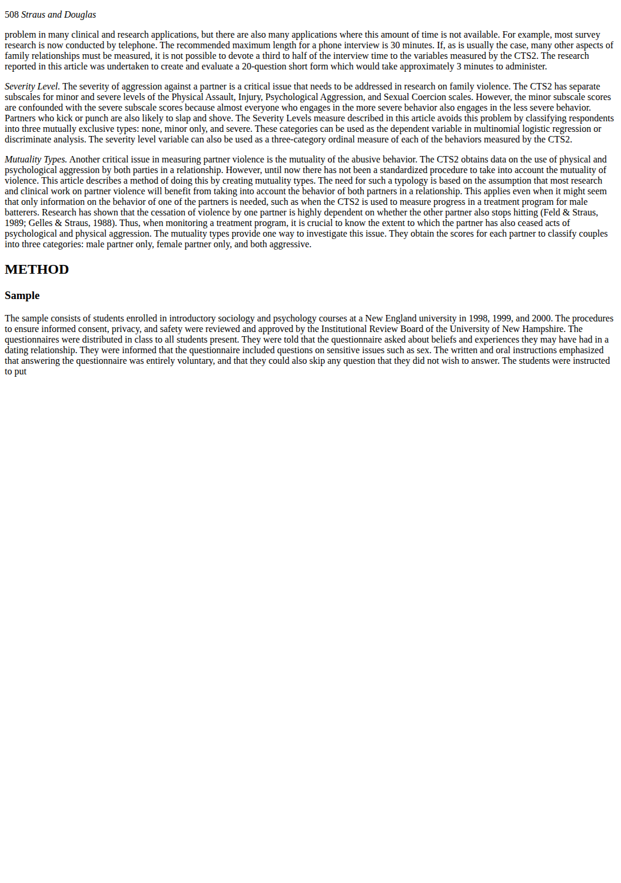508 Straus and Douglas
problem in many clinical and research applications, but there are also many applications where this amount of time is not available. For example, most survey research is now conducted by telephone. The recommended maximum length for a phone interview is 30 minutes. If, as is usually the case, many other aspects of family relationships must be measured, it is not possible to devote a third to half of the interview time to the variables measured by the CTS2. The research reported in this article was undertaken to create and evaluate a 20-question short form which would take approximately 3 minutes to administer.
Severity Level. The severity of aggression against a partner is a critical issue that needs to be addressed in research on family violence. The CTS2 has separate subscales for minor and severe levels of the Physical Assault, Injury, Psychological Aggression, and Sexual Coercion scales. However, the minor subscale scores are confounded with the severe subscale scores because almost everyone who engages in the more severe behavior also engages in the less severe behavior. Partners who kick or punch are also likely to slap and shove. The Severity Levels measure described in this article avoids this problem by classifying respondents into three mutually exclusive types: none, minor only, and severe. These categories can be used as the dependent variable in multinomial logistic regression or discriminate analysis. The severity level variable can also be used as a three-category ordinal measure of each of the behaviors measured by the CTS2.
Mutuality Types. Another critical issue in measuring partner violence is the mutuality of the abusive behavior. The CTS2 obtains data on the use of physical and psychological aggression by both parties in a relationship. However, until now there has not been a standardized procedure to take into account the mutuality of violence. This article describes a method of doing this by creating mutuality types. The need for such a typology is based on the assumption that most research and clinical work on partner violence will benefit from taking into account the behavior of both partners in a relationship. This applies even when it might seem that only information on the behavior of one of the partners is needed, such as when the CTS2 is used to measure progress in a treatment program for male batterers. Research has shown that the cessation of violence by one partner is highly dependent on whether the other partner also stops hitting (Feld & Straus, 1989; Gelles & Straus, 1988). Thus, when monitoring a treatment program, it is crucial to know the extent to which the partner has also ceased acts of psychological and physical aggression. The mutuality types provide one way to investigate this issue. They obtain the scores for each partner to classify couples into three categories: male partner only, female partner only, and both aggressive.
METHOD
Sample
The sample consists of students enrolled in introductory sociology and psychology courses at a New England university in 1998, 1999, and 2000. The procedures to ensure informed consent, privacy, and safety were reviewed and approved by the Institutional Review Board of the University of New Hampshire. The questionnaires were distributed in class to all students present. They were told that the questionnaire asked about beliefs and experiences they may have had in a dating relationship. They were informed that the questionnaire included questions on sensitive issues such as sex. The written and oral instructions emphasized that answering the questionnaire was entirely voluntary, and that they could also skip any question that they did not wish to answer. The students were instructed to put